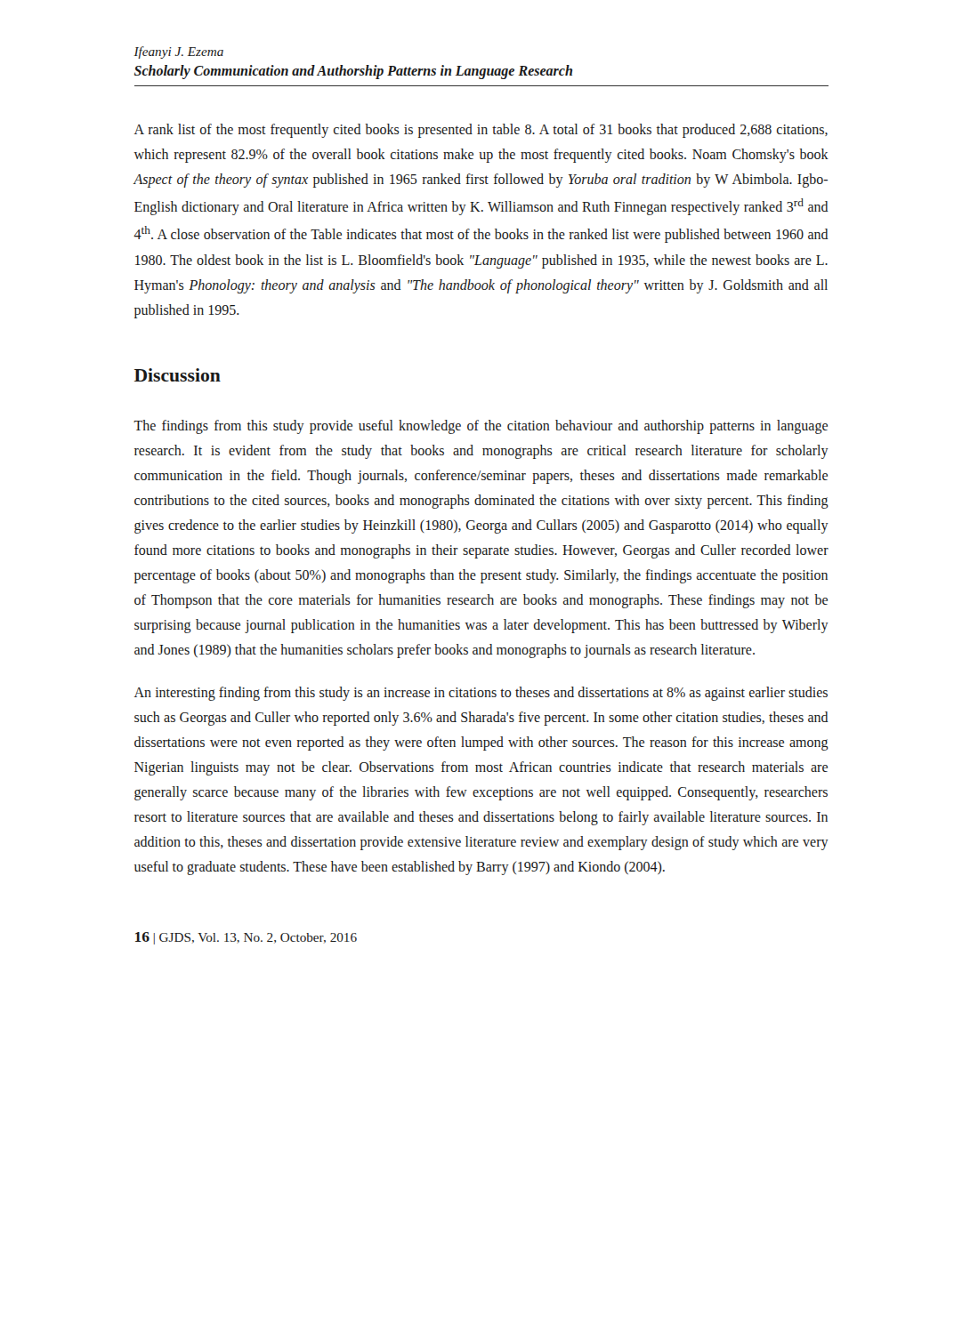Ifeanyi J. Ezema Scholarly Communication and Authorship Patterns in Language Research
A rank list of the most frequently cited books is presented in table 8. A total of 31 books that produced 2,688 citations, which represent 82.9% of the overall book citations make up the most frequently cited books. Noam Chomsky's book Aspect of the theory of syntax published in 1965 ranked first followed by Yoruba oral tradition by W Abimbola. Igbo-English dictionary and Oral literature in Africa written by K. Williamson and Ruth Finnegan respectively ranked 3rd and 4th. A close observation of the Table indicates that most of the books in the ranked list were published between 1960 and 1980. The oldest book in the list is L. Bloomfield's book "Language" published in 1935, while the newest books are L. Hyman's Phonology: theory and analysis and "The handbook of phonological theory" written by J. Goldsmith and all published in 1995.
Discussion
The findings from this study provide useful knowledge of the citation behaviour and authorship patterns in language research. It is evident from the study that books and monographs are critical research literature for scholarly communication in the field. Though journals, conference/seminar papers, theses and dissertations made remarkable contributions to the cited sources, books and monographs dominated the citations with over sixty percent. This finding gives credence to the earlier studies by Heinzkill (1980), Georga and Cullars (2005) and Gasparotto (2014) who equally found more citations to books and monographs in their separate studies. However, Georgas and Culler recorded lower percentage of books (about 50%) and monographs than the present study. Similarly, the findings accentuate the position of Thompson that the core materials for humanities research are books and monographs. These findings may not be surprising because journal publication in the humanities was a later development. This has been buttressed by Wiberly and Jones (1989) that the humanities scholars prefer books and monographs to journals as research literature.
An interesting finding from this study is an increase in citations to theses and dissertations at 8% as against earlier studies such as Georgas and Culler who reported only 3.6% and Sharada's five percent. In some other citation studies, theses and dissertations were not even reported as they were often lumped with other sources. The reason for this increase among Nigerian linguists may not be clear. Observations from most African countries indicate that research materials are generally scarce because many of the libraries with few exceptions are not well equipped. Consequently, researchers resort to literature sources that are available and theses and dissertations belong to fairly available literature sources. In addition to this, theses and dissertation provide extensive literature review and exemplary design of study which are very useful to graduate students. These have been established by Barry (1997) and Kiondo (2004).
16 | GJDS, Vol. 13, No. 2, October, 2016